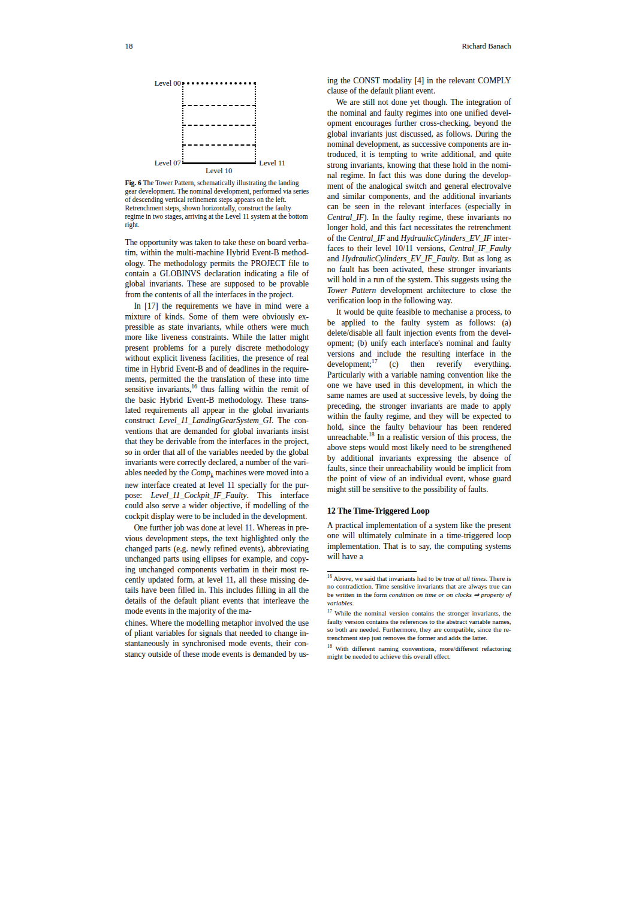18
Richard Banach
Level 00
Level 07
Level 10
Level 11
Fig. 6 The Tower Pattern, schematically illustrating the landing gear development. The nominal development, performed via series of descending vertical refinement steps appears on the left. Retrenchment steps, shown horizontally, construct the faulty regime in two stages, arriving at the Level 11 system at the bottom right.
The opportunity was taken to take these on board verbatim, within the multi-machine Hybrid Event-B methodology. The methodology permits the PROJECT file to contain a GLOBINVS declaration indicating a file of global invariants. These are supposed to be provable from the contents of all the interfaces in the project.
In [17] the requirements we have in mind were a mixture of kinds. Some of them were obviously expressible as state invariants, while others were much more like liveness constraints. While the latter might present problems for a purely discrete methodology without explicit liveness facilities, the presence of real time in Hybrid Event-B and of deadlines in the requirements, permitted the the translation of these into time sensitive invariants,16 thus falling within the remit of the basic Hybrid Event-B methodology. These translated requirements all appear in the global invariants construct Level_11_LandingGearSystem_GI. The conventions that are demanded for global invariants insist that they be derivable from the interfaces in the project, so in order that all of the variables needed by the global invariants were correctly declared, a number of the variables needed by the Compk machines were moved into a new interface created at level 11 specially for the purpose: Level_11_Cockpit_IF_Faulty. This interface could also serve a wider objective, if modelling of the cockpit display were to be included in the development.
One further job was done at level 11. Whereas in previous development steps, the text highlighted only the changed parts (e.g. newly refined events), abbreviating unchanged parts using ellipses for example, and copying unchanged components verbatim in their most recently updated form, at level 11, all these missing details have been filled in. This includes filling in all the details of the default pliant events that interleave the mode events in the majority of the ma-
chines. Where the modelling metaphor involved the use of pliant variables for signals that needed to change instantaneously in synchronised mode events, their constancy outside of these mode events is demanded by using the CONST modality [4] in the relevant COMPLY clause of the default pliant event.
We are still not done yet though. The integration of the nominal and faulty regimes into one unified development encourages further cross-checking, beyond the global invariants just discussed, as follows. During the nominal development, as successive components are introduced, it is tempting to write additional, and quite strong invariants, knowing that these hold in the nominal regime. In fact this was done during the development of the analogical switch and general electrovalve and similar components, and the additional invariants can be seen in the relevant interfaces (especially in Central_IF). In the faulty regime, these invariants no longer hold, and this fact necessitates the retrenchment of the Central_IF and HydraulicCylinders_EV_IF interfaces to their level 10/11 versions, Central_IF_Faulty and HydraulicCylinders_EV_IF_Faulty. But as long as no fault has been activated, these stronger invariants will hold in a run of the system. This suggests using the Tower Pattern development architecture to close the verification loop in the following way.
It would be quite feasible to mechanise a process, to be applied to the faulty system as follows: (a) delete/disable all fault injection events from the development; (b) unify each interface's nominal and faulty versions and include the resulting interface in the development;17 (c) then reverify everything. Particularly with a variable naming convention like the one we have used in this development, in which the same names are used at successive levels, by doing the preceding, the stronger invariants are made to apply within the faulty regime, and they will be expected to hold, since the faulty behaviour has been rendered unreachable.18 In a realistic version of this process, the above steps would most likely need to be strengthened by additional invariants expressing the absence of faults, since their unreachability would be implicit from the point of view of an individual event, whose guard might still be sensitive to the possibility of faults.
12 The Time-Triggered Loop
A practical implementation of a system like the present one will ultimately culminate in a time-triggered loop implementation. That is to say, the computing systems will have a
16 Above, we said that invariants had to be true at all times. There is no contradiction. Time sensitive invariants that are always true can be written in the form condition on time or on clocks ⇒ property of variables.
17 While the nominal version contains the stronger invariants, the faulty version contains the references to the abstract variable names, so both are needed. Furthermore, they are compatible, since the retrenchment step just removes the former and adds the latter.
18 With different naming conventions, more/different refactoring might be needed to achieve this overall effect.